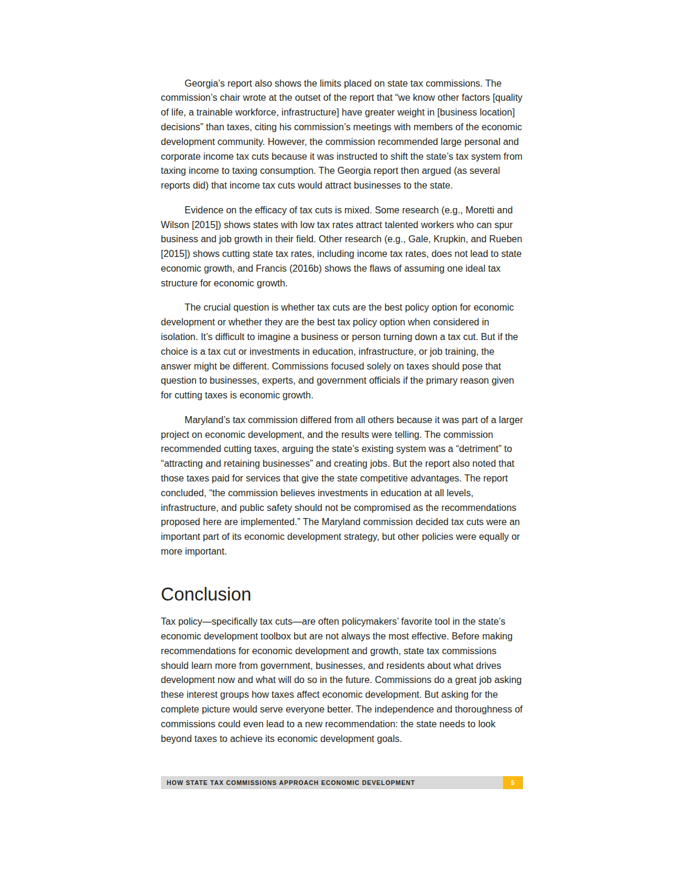Georgia’s report also shows the limits placed on state tax commissions. The commission’s chair wrote at the outset of the report that “we know other factors [quality of life, a trainable workforce, infrastructure] have greater weight in [business location] decisions” than taxes, citing his commission’s meetings with members of the economic development community. However, the commission recommended large personal and corporate income tax cuts because it was instructed to shift the state’s tax system from taxing income to taxing consumption. The Georgia report then argued (as several reports did) that income tax cuts would attract businesses to the state.
Evidence on the efficacy of tax cuts is mixed. Some research (e.g., Moretti and Wilson [2015]) shows states with low tax rates attract talented workers who can spur business and job growth in their field. Other research (e.g., Gale, Krupkin, and Rueben [2015]) shows cutting state tax rates, including income tax rates, does not lead to state economic growth, and Francis (2016b) shows the flaws of assuming one ideal tax structure for economic growth.
The crucial question is whether tax cuts are the best policy option for economic development or whether they are the best tax policy option when considered in isolation. It’s difficult to imagine a business or person turning down a tax cut. But if the choice is a tax cut or investments in education, infrastructure, or job training, the answer might be different. Commissions focused solely on taxes should pose that question to businesses, experts, and government officials if the primary reason given for cutting taxes is economic growth.
Maryland’s tax commission differed from all others because it was part of a larger project on economic development, and the results were telling. The commission recommended cutting taxes, arguing the state’s existing system was a “detriment” to “attracting and retaining businesses” and creating jobs. But the report also noted that those taxes paid for services that give the state competitive advantages. The report concluded, “the commission believes investments in education at all levels, infrastructure, and public safety should not be compromised as the recommendations proposed here are implemented.” The Maryland commission decided tax cuts were an important part of its economic development strategy, but other policies were equally or more important.
Conclusion
Tax policy—specifically tax cuts—are often policymakers’ favorite tool in the state’s economic development toolbox but are not always the most effective. Before making recommendations for economic development and growth, state tax commissions should learn more from government, businesses, and residents about what drives development now and what will do so in the future. Commissions do a great job asking these interest groups how taxes affect economic development. But asking for the complete picture would serve everyone better. The independence and thoroughness of commissions could even lead to a new recommendation: the state needs to look beyond taxes to achieve its economic development goals.
HOW STATE TAX COMMISSIONS APPROACH ECONOMIC DEVELOPMENT
5